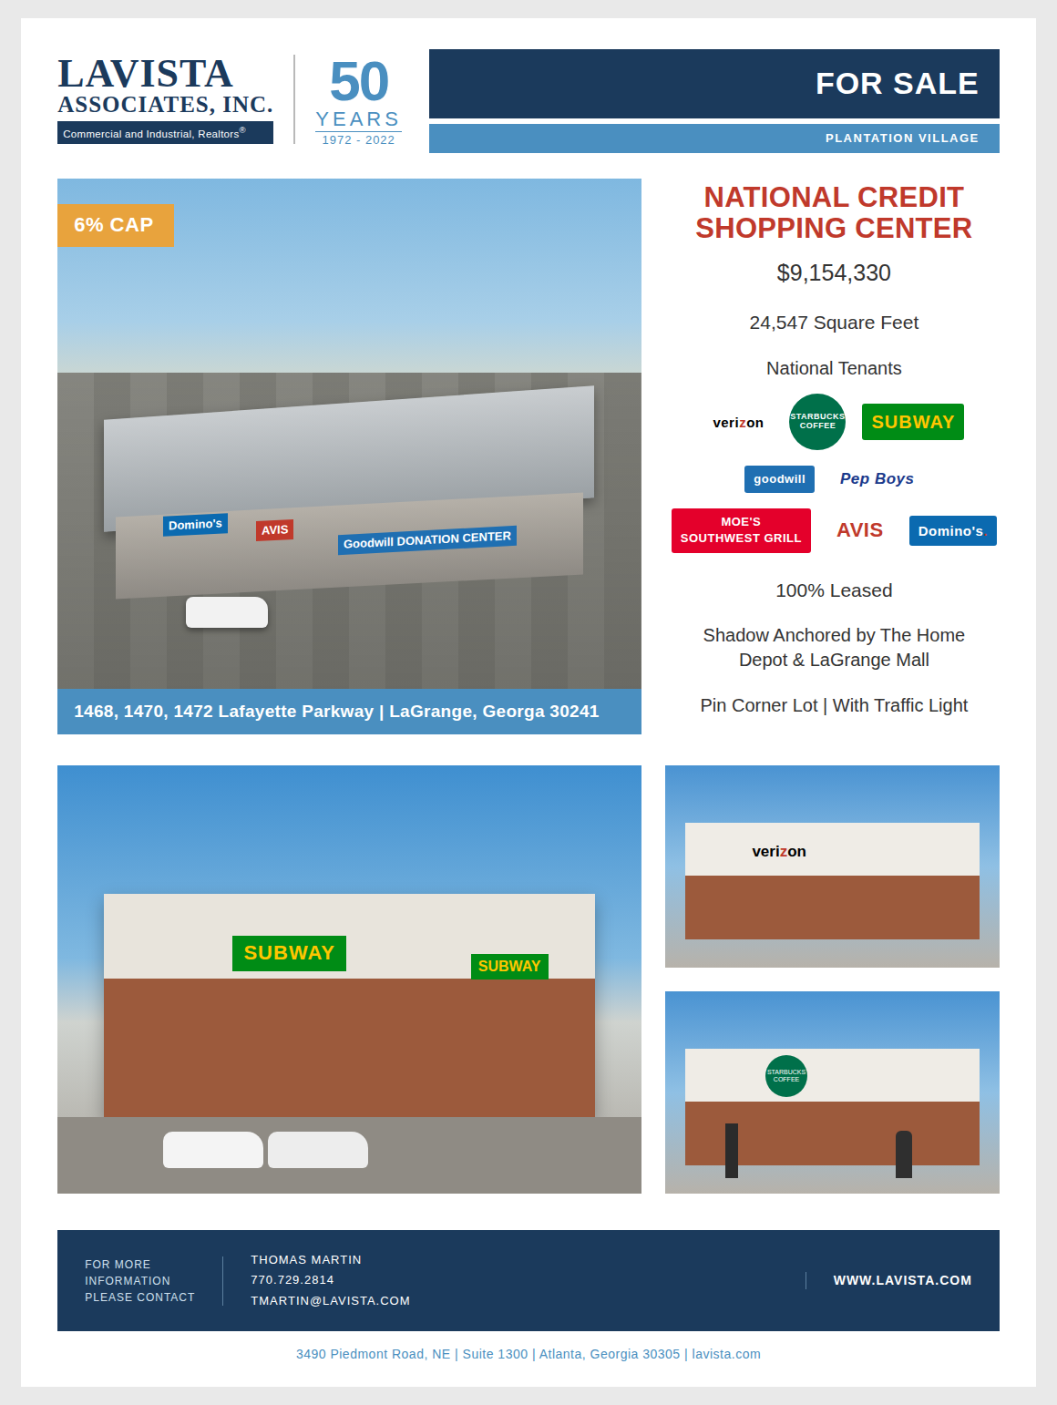LAVISTA
ASSOCIATES, INC.
Commercial and Industrial, Realtors®
50
YEARS
1972 - 2022
FOR SALE
PLANTATION VILLAGE
Domino's
AVIS
Goodwill DONATION CENTER
6% CAP
1468, 1470, 1472 Lafayette Parkway | LaGrange, Georga 30241
NATIONAL CREDIT
SHOPPING CENTER
$9,154,330
24,547 Square Feet
National Tenants
verizon STARBUCKS
COFFEE SUBWAY goodwill Pep Boys MOE'S
SOUTHWEST GRILL AVIS Domino's.
100% Leased
Shadow Anchored by The Home
Depot & LaGrange Mall
Pin Corner Lot | With Traffic Light
SUBWAY
SUBWAY
verizon
STARBUCKS
COFFEE
FOR MORE
INFORMATION
PLEASE CONTACT
THOMAS MARTIN
770.729.2814
TMARTIN@LAVISTA.COM
WWW.LAVISTA.COM
3490 Piedmont Road, NE | Suite 1300 | Atlanta, Georgia 30305 | lavista.com